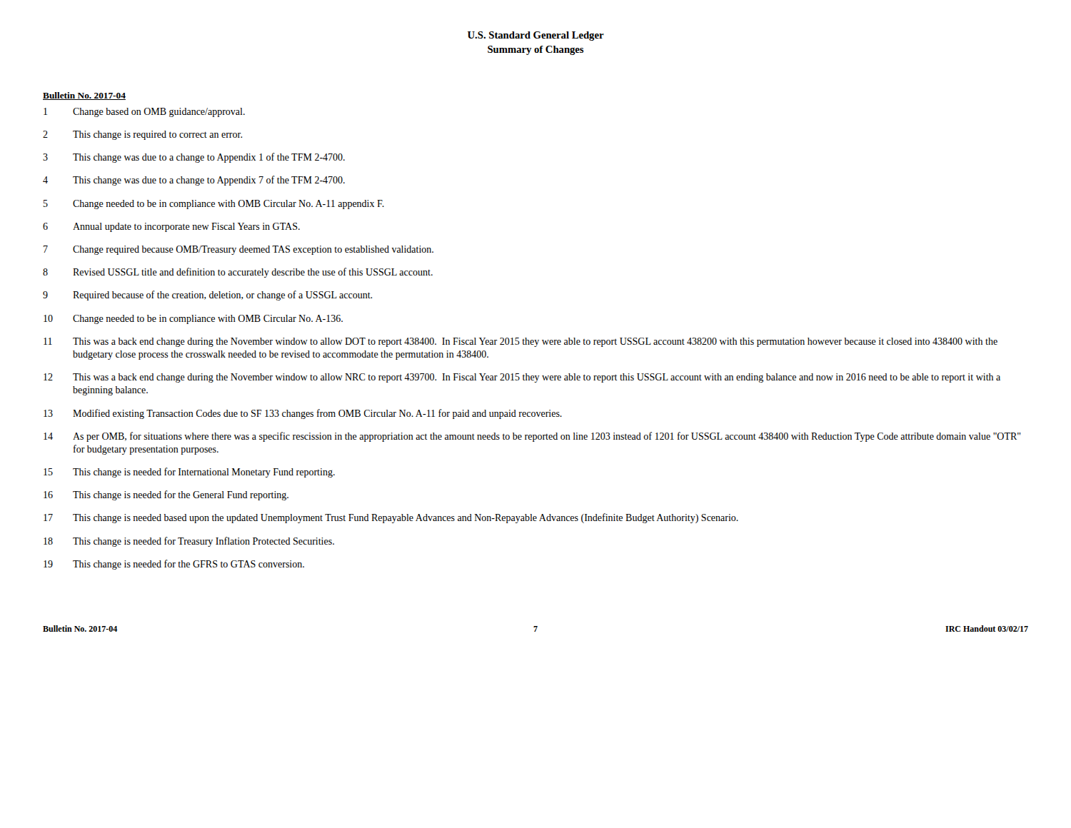U.S. Standard General Ledger
Summary of Changes
Bulletin No. 2017-04
| 1 | Change based on OMB guidance/approval. |
| 2 | This change is required to correct an error. |
| 3 | This change was due to a change to Appendix 1 of the TFM 2-4700. |
| 4 | This change was due to a change to Appendix 7 of the TFM 2-4700. |
| 5 | Change needed to be in compliance with OMB Circular No. A-11 appendix F. |
| 6 | Annual update to incorporate new Fiscal Years in GTAS. |
| 7 | Change required because OMB/Treasury deemed TAS exception to established validation. |
| 8 | Revised USSGL title and definition to accurately describe the use of this USSGL account. |
| 9 | Required because of the creation, deletion, or change of a USSGL account. |
| 10 | Change needed to be in compliance with OMB Circular No. A-136. |
| 11 | This was a back end change during the November window to allow DOT to report 438400. In Fiscal Year 2015 they were able to report USSGL account 438200 with this permutation however because it closed into 438400 with the budgetary close process the crosswalk needed to be revised to accommodate the permutation in 438400. |
| 12 | This was a back end change during the November window to allow NRC to report 439700. In Fiscal Year 2015 they were able to report this USSGL account with an ending balance and now in 2016 need to be able to report it with a beginning balance. |
| 13 | Modified existing Transaction Codes due to SF 133 changes from OMB Circular No. A-11 for paid and unpaid recoveries. |
| 14 | As per OMB, for situations where there was a specific rescission in the appropriation act the amount needs to be reported on line 1203 instead of 1201 for USSGL account 438400 with Reduction Type Code attribute domain value "OTR" for budgetary presentation purposes. |
| 15 | This change is needed for International Monetary Fund reporting. |
| 16 | This change is needed for the General Fund reporting. |
| 17 | This change is needed based upon the updated Unemployment Trust Fund Repayable Advances and Non-Repayable Advances (Indefinite Budget Authority) Scenario. |
| 18 | This change is needed for Treasury Inflation Protected Securities. |
| 19 | This change is needed for the GFRS to GTAS conversion. |
Bulletin No. 2017-04
7
IRC Handout 03/02/17